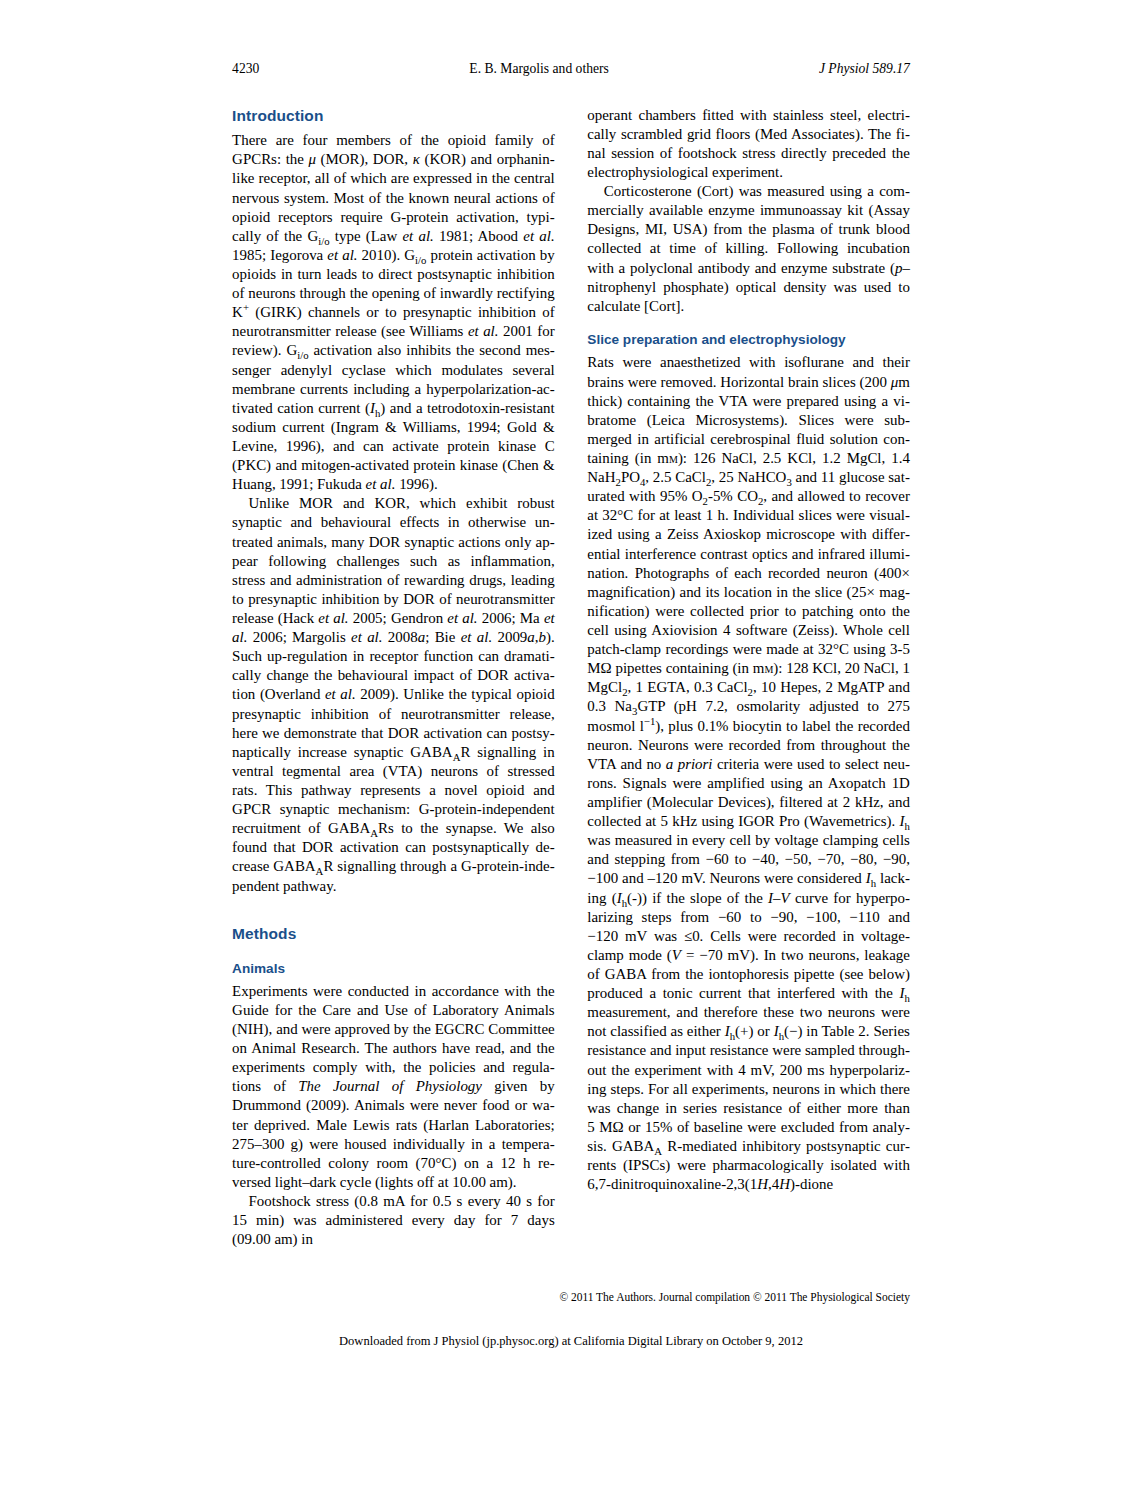4230
E. B. Margolis and others
J Physiol 589.17
Introduction
There are four members of the opioid family of GPCRs: the μ (MOR), DOR, κ (KOR) and orphanin-like receptor, all of which are expressed in the central nervous system. Most of the known neural actions of opioid receptors require G-protein activation, typically of the Gi/o type (Law et al. 1981; Abood et al. 1985; Iegorova et al. 2010). Gi/o protein activation by opioids in turn leads to direct postsynaptic inhibition of neurons through the opening of inwardly rectifying K+ (GIRK) channels or to presynaptic inhibition of neurotransmitter release (see Williams et al. 2001 for review). Gi/o activation also inhibits the second messenger adenylyl cyclase which modulates several membrane currents including a hyperpolarization-activated cation current (Ih) and a tetrodotoxin-resistant sodium current (Ingram & Williams, 1994; Gold & Levine, 1996), and can activate protein kinase C (PKC) and mitogen-activated protein kinase (Chen & Huang, 1991; Fukuda et al. 1996).
Unlike MOR and KOR, which exhibit robust synaptic and behavioural effects in otherwise untreated animals, many DOR synaptic actions only appear following challenges such as inflammation, stress and administration of rewarding drugs, leading to presynaptic inhibition by DOR of neurotransmitter release (Hack et al. 2005; Gendron et al. 2006; Ma et al. 2006; Margolis et al. 2008a; Bie et al. 2009a,b). Such up-regulation in receptor function can dramatically change the behavioural impact of DOR activation (Overland et al. 2009). Unlike the typical opioid presynaptic inhibition of neurotransmitter release, here we demonstrate that DOR activation can postsynaptically increase synaptic GABAAR signalling in ventral tegmental area (VTA) neurons of stressed rats. This pathway represents a novel opioid and GPCR synaptic mechanism: G-protein-independent recruitment of GABAARs to the synapse. We also found that DOR activation can postsynaptically decrease GABAAR signalling through a G-protein-independent pathway.
Methods
Animals
Experiments were conducted in accordance with the Guide for the Care and Use of Laboratory Animals (NIH), and were approved by the EGCRC Committee on Animal Research. The authors have read, and the experiments comply with, the policies and regulations of The Journal of Physiology given by Drummond (2009). Animals were never food or water deprived. Male Lewis rats (Harlan Laboratories; 275–300 g) were housed individually in a temperature-controlled colony room (70°C) on a 12 h reversed light–dark cycle (lights off at 10.00 am).
Footshock stress (0.8 mA for 0.5 s every 40 s for 15 min) was administered every day for 7 days (09.00 am) in
operant chambers fitted with stainless steel, electrically scrambled grid floors (Med Associates). The final session of footshock stress directly preceded the electrophysiological experiment.
Corticosterone (Cort) was measured using a commercially available enzyme immunoassay kit (Assay Designs, MI, USA) from the plasma of trunk blood collected at time of killing. Following incubation with a polyclonal antibody and enzyme substrate (p–nitrophenyl phosphate) optical density was used to calculate [Cort].
Slice preparation and electrophysiology
Rats were anaesthetized with isoflurane and their brains were removed. Horizontal brain slices (200 μm thick) containing the VTA were prepared using a vibratome (Leica Microsystems). Slices were submerged in artificial cerebrospinal fluid solution containing (in mm): 126 NaCl, 2.5 KCl, 1.2 MgCl, 1.4 NaH2 PO4, 2.5 CaCl2, 25 NaHCO3 and 11 glucose saturated with 95% O2-5% CO2, and allowed to recover at 32°C for at least 1 h. Individual slices were visualized using a Zeiss Axioskop microscope with differential interference contrast optics and infrared illumination. Photographs of each recorded neuron (400× magnification) and its location in the slice (25× magnification) were collected prior to patching onto the cell using Axiovision 4 software (Zeiss). Whole cell patch-clamp recordings were made at 32°C using 3-5 MΩ pipettes containing (in mm): 128 KCl, 20 NaCl, 1 MgCl2, 1 EGTA, 0.3 CaCl2, 10 Hepes, 2 MgATP and 0.3 Na3 GTP (pH 7.2, osmolarity adjusted to 275 mosmol l−1), plus 0.1% biocytin to label the recorded neuron. Neurons were recorded from throughout the VTA and no a priori criteria were used to select neurons. Signals were amplified using an Axopatch 1D amplifier (Molecular Devices), filtered at 2 kHz, and collected at 5 kHz using IGOR Pro (Wavemetrics). Ih was measured in every cell by voltage clamping cells and stepping from −60 to −40, −50, −70, −80, −90, −100 and –120 mV. Neurons were considered Ih lacking (Ih(-)) if the slope of the I–V curve for hyperpolarizing steps from −60 to −90, −100, −110 and −120 mV was ≤0. Cells were recorded in voltage-clamp mode (V = −70 mV). In two neurons, leakage of GABA from the iontophoresis pipette (see below) produced a tonic current that interfered with the Ih measurement, and therefore these two neurons were not classified as either Ih(+) or Ih(−) in Table 2. Series resistance and input resistance were sampled throughout the experiment with 4 mV, 200 ms hyperpolarizing steps. For all experiments, neurons in which there was change in series resistance of either more than 5 MΩ or 15% of baseline were excluded from analysis. GABAA R-mediated inhibitory postsynaptic currents (IPSCs) were pharmacologically isolated with 6,7-dinitroquinoxaline-2,3(1H,4H)-dione
© 2011 The Authors. Journal compilation © 2011 The Physiological Society
Downloaded from J Physiol (jp.physoc.org) at California Digital Library on October 9, 2012